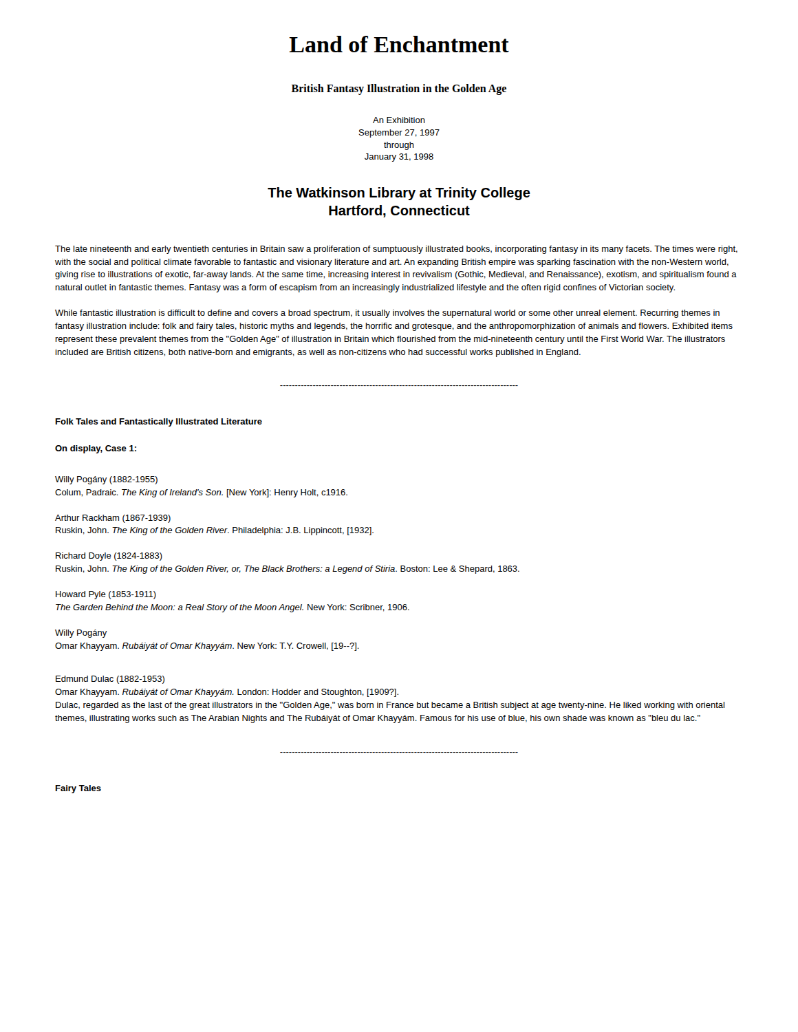Land of Enchantment
British Fantasy Illustration in the Golden Age
An Exhibition
September 27, 1997
through
January 31, 1998
The Watkinson Library at Trinity College Hartford, Connecticut
The late nineteenth and early twentieth centuries in Britain saw a proliferation of sumptuously illustrated books, incorporating fantasy in its many facets. The times were right, with the social and political climate favorable to fantastic and visionary literature and art. An expanding British empire was sparking fascination with the non-Western world, giving rise to illustrations of exotic, far-away lands. At the same time, increasing interest in revivalism (Gothic, Medieval, and Renaissance), exotism, and spiritualism found a natural outlet in fantastic themes. Fantasy was a form of escapism from an increasingly industrialized lifestyle and the often rigid confines of Victorian society.
While fantastic illustration is difficult to define and covers a broad spectrum, it usually involves the supernatural world or some other unreal element. Recurring themes in fantasy illustration include: folk and fairy tales, historic myths and legends, the horrific and grotesque, and the anthropomorphization of animals and flowers. Exhibited items represent these prevalent themes from the "Golden Age" of illustration in Britain which flourished from the mid-nineteenth century until the First World War. The illustrators included are British citizens, both native-born and emigrants, as well as non-citizens who had successful works published in England.
--------------------------------------------------------------------------------
Folk Tales and Fantastically Illustrated Literature
On display, Case 1:
Willy Pogány (1882-1955) Colum, Padraic. The King of Ireland's Son. [New York]: Henry Holt, c1916.
Arthur Rackham (1867-1939) Ruskin, John. The King of the Golden River. Philadelphia: J.B. Lippincott, [1932].
Richard Doyle (1824-1883) Ruskin, John. The King of the Golden River, or, The Black Brothers: a Legend of Stiria. Boston: Lee & Shepard, 1863.
Howard Pyle (1853-1911) The Garden Behind the Moon: a Real Story of the Moon Angel. New York: Scribner, 1906.
Willy Pogány Omar Khayyam. Rubáiyát of Omar Khayyám. New York: T.Y. Crowell, [19--?].
Edmund Dulac (1882-1953) Omar Khayyam. Rubáiyát of Omar Khayyám. London: Hodder and Stoughton, [1909?].
Dulac, regarded as the last of the great illustrators in the "Golden Age," was born in France but became a British subject at age twenty-nine. He liked working with oriental themes, illustrating works such as The Arabian Nights and The Rubáiyát of Omar Khayyám. Famous for his use of blue, his own shade was known as "bleu du lac."
--------------------------------------------------------------------------------
Fairy Tales